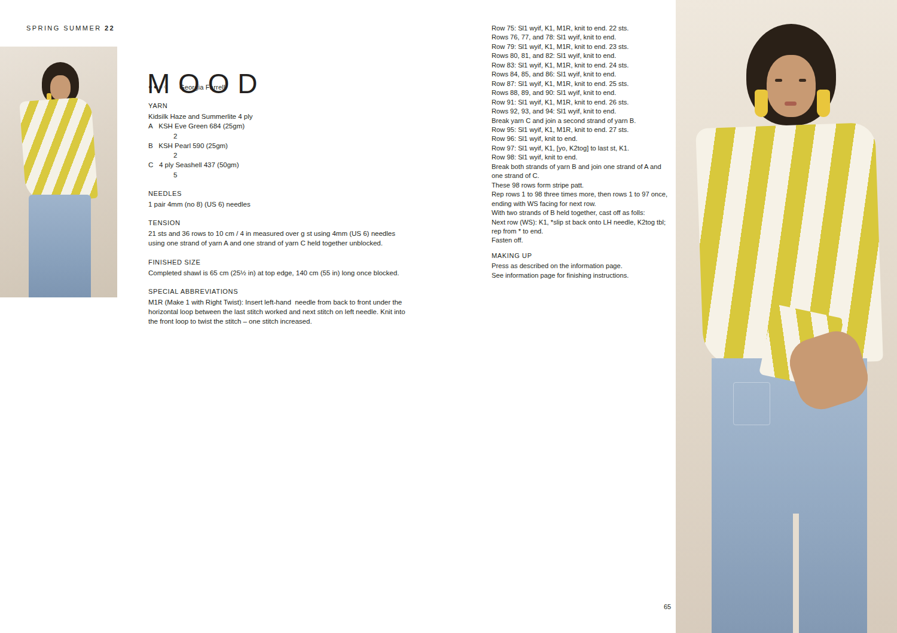SPRING SUMMER 22
MOOD
●●○○ Georgia Farrell
YARN
Kidsilk Haze and Summerlite 4 ply
A KSH Eve Green 684 (25gm) 2
B KSH Pearl 590 (25gm) 2
C 4 ply Seashell 437 (50gm) 5
NEEDLES
1 pair 4mm (no 8) (US 6) needles
TENSION
21 sts and 36 rows to 10 cm / 4 in measured over g st using 4mm (US 6) needles using one strand of yarn A and one strand of yarn C held together unblocked.
FINISHED SIZE
Completed shawl is 65 cm (25½ in) at top edge, 140 cm (55 in) long once blocked.
SPECIAL ABBREVIATIONS
M1R (Make 1 with Right Twist): Insert left-hand needle from back to front under the horizontal loop between the last stitch worked and next stitch on left needle. Knit into the front loop to twist the stitch – one stitch increased.
Row 75: Sl1 wyif, K1, M1R, knit to end. 22 sts.
Rows 76, 77, and 78: Sl1 wyif, knit to end.
Row 79: Sl1 wyif, K1, M1R, knit to end. 23 sts.
Rows 80, 81, and 82: Sl1 wyif, knit to end.
Row 83: Sl1 wyif, K1, M1R, knit to end. 24 sts.
Rows 84, 85, and 86: Sl1 wyif, knit to end.
Row 87: Sl1 wyif, K1, M1R, knit to end. 25 sts.
Rows 88, 89, and 90: Sl1 wyif, knit to end.
Row 91: Sl1 wyif, K1, M1R, knit to end. 26 sts.
Rows 92, 93, and 94: Sl1 wyif, knit to end.
Break yarn C and join a second strand of yarn B.
Row 95: Sl1 wyif, K1, M1R, knit to end. 27 sts.
Row 96: Sl1 wyif, knit to end.
Row 97: Sl1 wyif, K1, [yo, K2tog] to last st, K1.
Row 98: Sl1 wyif, knit to end.
Break both strands of yarn B and join one strand of A and one strand of C.
These 98 rows form stripe patt.
Rep rows 1 to 98 three times more, then rows 1 to 97 once, ending with WS facing for next row.
With two strands of B held together, cast off as folls:
Next row (WS): K1, *slip st back onto LH needle, K2tog tbl; rep from * to end.
Fasten off.
MAKING UP
Press as described on the information page.
See information page for finishing instructions.
65